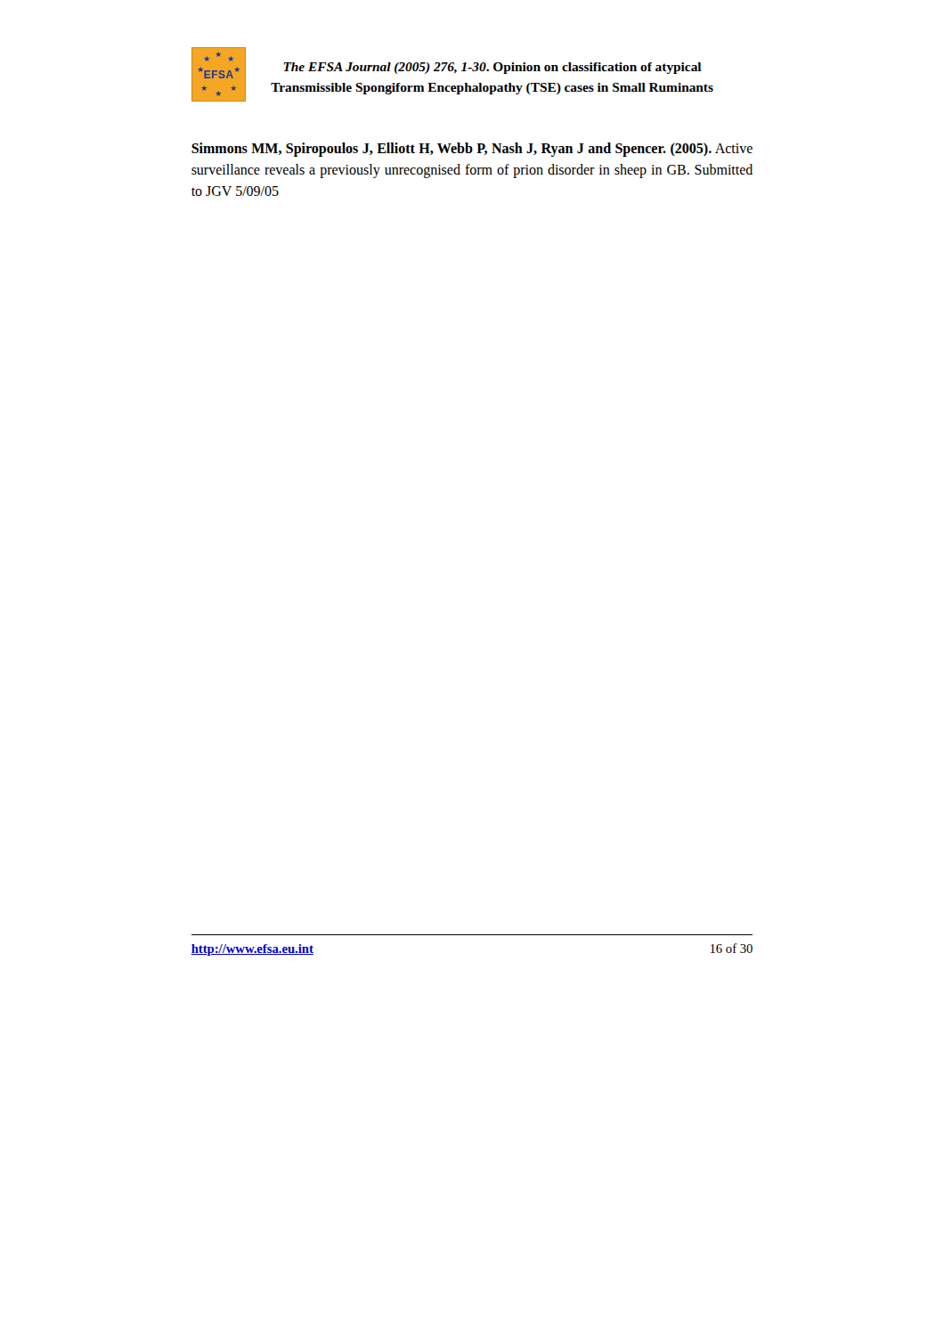★ ★ ★ ★ ★ ★ ★ ★
EFSA
The EFSA Journal (2005) 276, 1-30. Opinion on classification of atypical Transmissible Spongiform Encephalopathy (TSE) cases in Small Ruminants
Simmons MM, Spiropoulos J, Elliott H, Webb P, Nash J, Ryan J and Spencer. (2005). Active surveillance reveals a previously unrecognised form of prion disorder in sheep in GB. Submitted to JGV 5/09/05
http://www.efsa.eu.int 16 of 30